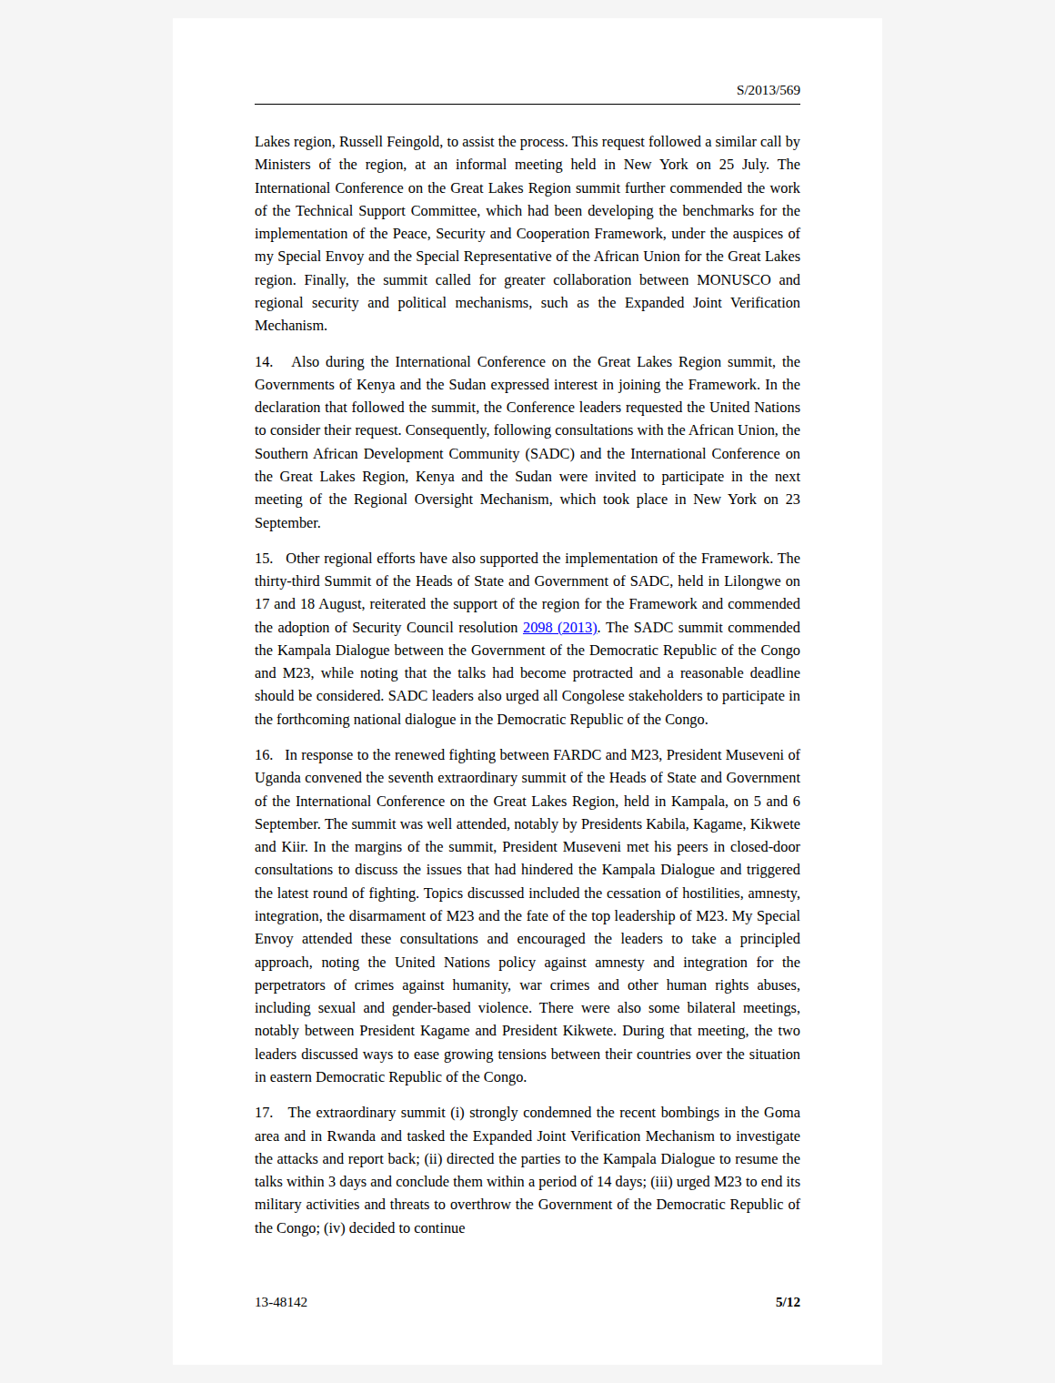S/2013/569
Lakes region, Russell Feingold, to assist the process. This request followed a similar call by Ministers of the region, at an informal meeting held in New York on 25 July. The International Conference on the Great Lakes Region summit further commended the work of the Technical Support Committee, which had been developing the benchmarks for the implementation of the Peace, Security and Cooperation Framework, under the auspices of my Special Envoy and the Special Representative of the African Union for the Great Lakes region. Finally, the summit called for greater collaboration between MONUSCO and regional security and political mechanisms, such as the Expanded Joint Verification Mechanism.
14. Also during the International Conference on the Great Lakes Region summit, the Governments of Kenya and the Sudan expressed interest in joining the Framework. In the declaration that followed the summit, the Conference leaders requested the United Nations to consider their request. Consequently, following consultations with the African Union, the Southern African Development Community (SADC) and the International Conference on the Great Lakes Region, Kenya and the Sudan were invited to participate in the next meeting of the Regional Oversight Mechanism, which took place in New York on 23 September.
15. Other regional efforts have also supported the implementation of the Framework. The thirty-third Summit of the Heads of State and Government of SADC, held in Lilongwe on 17 and 18 August, reiterated the support of the region for the Framework and commended the adoption of Security Council resolution 2098 (2013). The SADC summit commended the Kampala Dialogue between the Government of the Democratic Republic of the Congo and M23, while noting that the talks had become protracted and a reasonable deadline should be considered. SADC leaders also urged all Congolese stakeholders to participate in the forthcoming national dialogue in the Democratic Republic of the Congo.
16. In response to the renewed fighting between FARDC and M23, President Museveni of Uganda convened the seventh extraordinary summit of the Heads of State and Government of the International Conference on the Great Lakes Region, held in Kampala, on 5 and 6 September. The summit was well attended, notably by Presidents Kabila, Kagame, Kikwete and Kiir. In the margins of the summit, President Museveni met his peers in closed-door consultations to discuss the issues that had hindered the Kampala Dialogue and triggered the latest round of fighting. Topics discussed included the cessation of hostilities, amnesty, integration, the disarmament of M23 and the fate of the top leadership of M23. My Special Envoy attended these consultations and encouraged the leaders to take a principled approach, noting the United Nations policy against amnesty and integration for the perpetrators of crimes against humanity, war crimes and other human rights abuses, including sexual and gender-based violence. There were also some bilateral meetings, notably between President Kagame and President Kikwete. During that meeting, the two leaders discussed ways to ease growing tensions between their countries over the situation in eastern Democratic Republic of the Congo.
17. The extraordinary summit (i) strongly condemned the recent bombings in the Goma area and in Rwanda and tasked the Expanded Joint Verification Mechanism to investigate the attacks and report back; (ii) directed the parties to the Kampala Dialogue to resume the talks within 3 days and conclude them within a period of 14 days; (iii) urged M23 to end its military activities and threats to overthrow the Government of the Democratic Republic of the Congo; (iv) decided to continue
13-48142
5/12